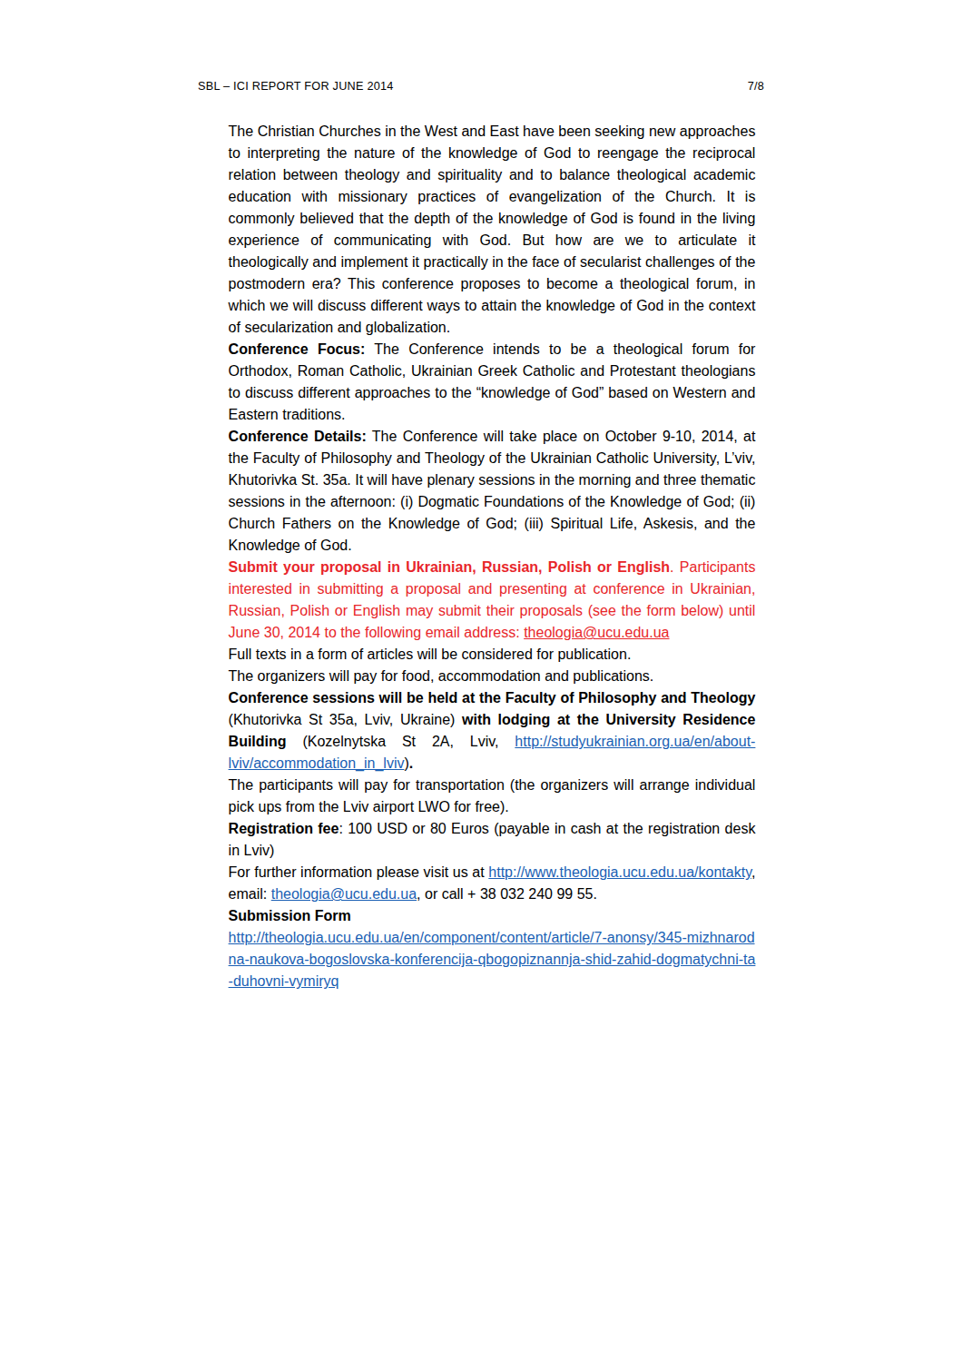SBL – ICI Report for June 2014 7/8
The Christian Churches in the West and East have been seeking new approaches to interpreting the nature of the knowledge of God to reengage the reciprocal relation between theology and spirituality and to balance theological academic education with missionary practices of evangelization of the Church. It is commonly believed that the depth of the knowledge of God is found in the living experience of communicating with God. But how are we to articulate it theologically and implement it practically in the face of secularist challenges of the postmodern era? This conference proposes to become a theological forum, in which we will discuss different ways to attain the knowledge of God in the context of secularization and globalization.
Conference Focus: The Conference intends to be a theological forum for Orthodox, Roman Catholic, Ukrainian Greek Catholic and Protestant theologians to discuss different approaches to the “knowledge of God” based on Western and Eastern traditions.
Conference Details: The Conference will take place on October 9-10, 2014, at the Faculty of Philosophy and Theology of the Ukrainian Catholic University, L’viv, Khutorivka St. 35a. It will have plenary sessions in the morning and three thematic sessions in the afternoon: (i) Dogmatic Foundations of the Knowledge of God; (ii) Church Fathers on the Knowledge of God; (iii) Spiritual Life, Askesis, and the Knowledge of God.
Submit your proposal in Ukrainian, Russian, Polish or English. Participants interested in submitting a proposal and presenting at conference in Ukrainian, Russian, Polish or English may submit their proposals (see the form below) until June 30, 2014 to the following email address: theologia@ucu.edu.ua
Full texts in a form of articles will be considered for publication.
The organizers will pay for food, accommodation and publications.
Conference sessions will be held at the Faculty of Philosophy and Theology (Khutorivka St 35a, Lviv, Ukraine) with lodging at the University Residence Building (Kozelnytska St 2A, Lviv, http://studyukrainian.org.ua/en/about-lviv/accommodation_in_lviv).
The participants will pay for transportation (the organizers will arrange individual pick ups from the Lviv airport LWO for free).
Registration fee: 100 USD or 80 Euros (payable in cash at the registration desk in Lviv)
For further information please visit us at http://www.theologia.ucu.edu.ua/kontakty, email: theologia@ucu.edu.ua, or call + 38 032 240 99 55.
Submission Form
http://theologia.ucu.edu.ua/en/component/content/article/7-anonsy/345-mizhnarodna-naukova-bogoslovska-konferencija-qbogopiznannja-shid-zahid-dogmatychni-ta-duhovni-vymiryq